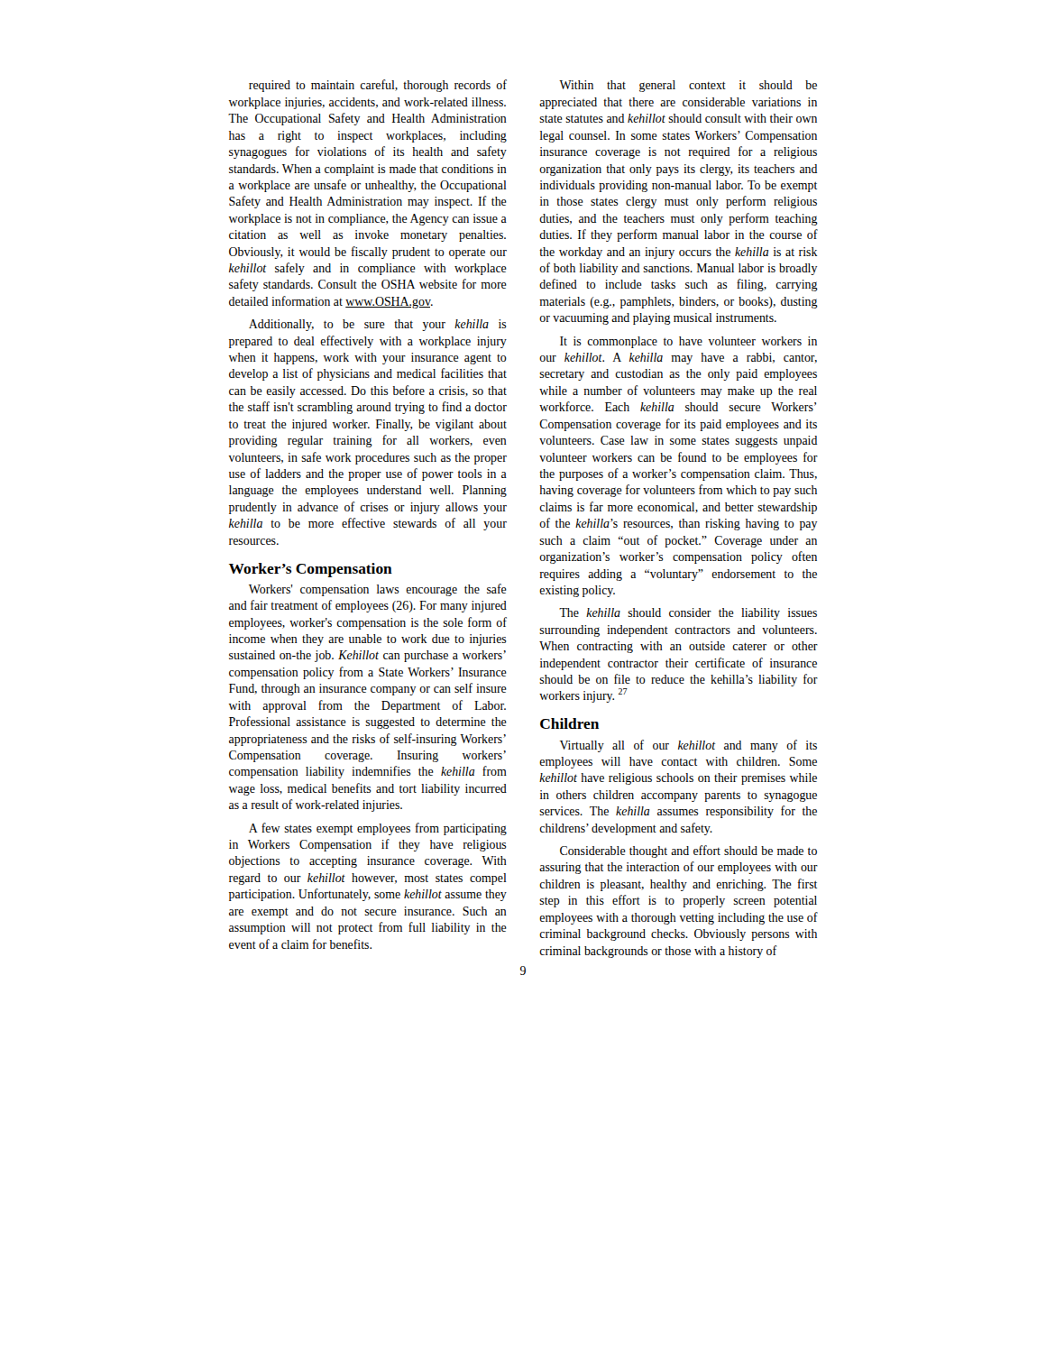required to maintain careful, thorough records of workplace injuries, accidents, and work-related illness. The Occupational Safety and Health Administration has a right to inspect workplaces, including synagogues for violations of its health and safety standards. When a complaint is made that conditions in a workplace are unsafe or unhealthy, the Occupational Safety and Health Administration may inspect. If the workplace is not in compliance, the Agency can issue a citation as well as invoke monetary penalties. Obviously, it would be fiscally prudent to operate our kehillot safely and in compliance with workplace safety standards. Consult the OSHA website for more detailed information at www.OSHA.gov.
Additionally, to be sure that your kehilla is prepared to deal effectively with a workplace injury when it happens, work with your insurance agent to develop a list of physicians and medical facilities that can be easily accessed. Do this before a crisis, so that the staff isn't scrambling around trying to find a doctor to treat the injured worker. Finally, be vigilant about providing regular training for all workers, even volunteers, in safe work procedures such as the proper use of ladders and the proper use of power tools in a language the employees understand well. Planning prudently in advance of crises or injury allows your kehilla to be more effective stewards of all your resources.
Worker’s Compensation
Workers' compensation laws encourage the safe and fair treatment of employees (26). For many injured employees, worker's compensation is the sole form of income when they are unable to work due to injuries sustained on-the job. Kehillot can purchase a workers’ compensation policy from a State Workers’ Insurance Fund, through an insurance company or can self insure with approval from the Department of Labor. Professional assistance is suggested to determine the appropriateness and the risks of self-insuring Workers’ Compensation coverage. Insuring workers’ compensation liability indemnifies the kehilla from wage loss, medical benefits and tort liability incurred as a result of work-related injuries.
A few states exempt employees from participating in Workers Compensation if they have religious objections to accepting insurance coverage. With regard to our kehillot however, most states compel participation. Unfortunately, some kehillot assume they are exempt and do not secure insurance. Such an assumption will not protect from full liability in the event of a claim for benefits.
Within that general context it should be appreciated that there are considerable variations in state statutes and kehillot should consult with their own legal counsel. In some states Workers’ Compensation insurance coverage is not required for a religious organization that only pays its clergy, its teachers and individuals providing non-manual labor. To be exempt in those states clergy must only perform religious duties, and the teachers must only perform teaching duties. If they perform manual labor in the course of the workday and an injury occurs the kehilla is at risk of both liability and sanctions. Manual labor is broadly defined to include tasks such as filing, carrying materials (e.g., pamphlets, binders, or books), dusting or vacuuming and playing musical instruments.
It is commonplace to have volunteer workers in our kehillot. A kehilla may have a rabbi, cantor, secretary and custodian as the only paid employees while a number of volunteers may make up the real workforce. Each kehilla should secure Workers’ Compensation coverage for its paid employees and its volunteers. Case law in some states suggests unpaid volunteer workers can be found to be employees for the purposes of a worker’s compensation claim. Thus, having coverage for volunteers from which to pay such claims is far more economical, and better stewardship of the kehilla’s resources, than risking having to pay such a claim “out of pocket.” Coverage under an organization’s worker’s compensation policy often requires adding a “voluntary” endorsement to the existing policy.
The kehilla should consider the liability issues surrounding independent contractors and volunteers. When contracting with an outside caterer or other independent contractor their certificate of insurance should be on file to reduce the kehilla’s liability for workers injury. 27
Children
Virtually all of our kehillot and many of its employees will have contact with children. Some kehillot have religious schools on their premises while in others children accompany parents to synagogue services. The kehilla assumes responsibility for the childrens’ development and safety.
Considerable thought and effort should be made to assuring that the interaction of our employees with our children is pleasant, healthy and enriching. The first step in this effort is to properly screen potential employees with a thorough vetting including the use of criminal background checks. Obviously persons with criminal backgrounds or those with a history of
9